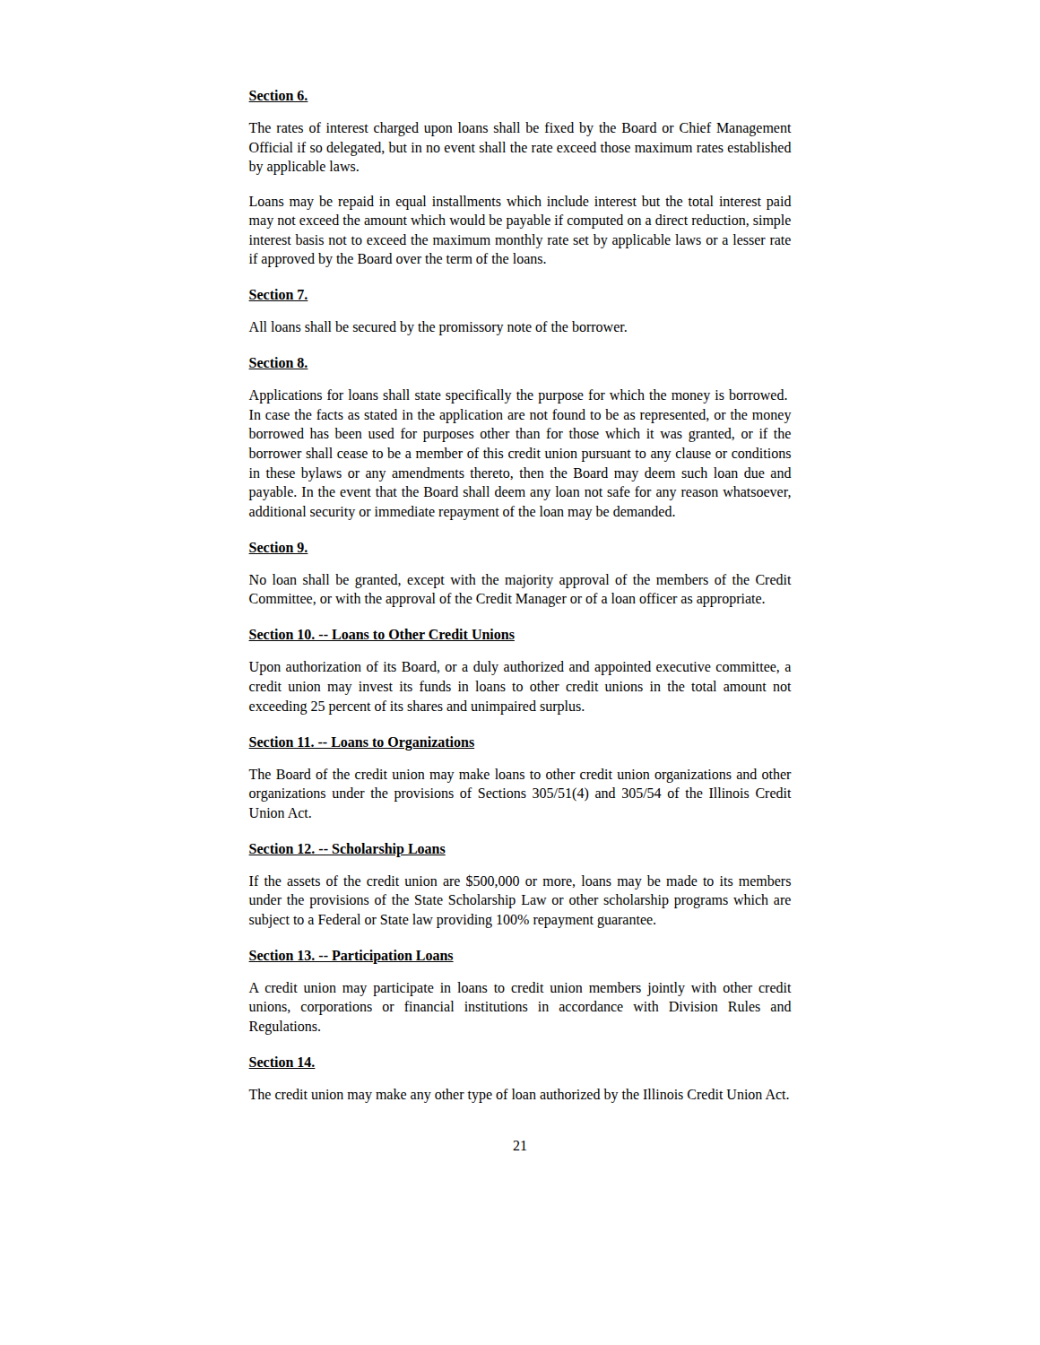Section 6.
The rates of interest charged upon loans shall be fixed by the Board or Chief Management Official if so delegated, but in no event shall the rate exceed those maximum rates established by applicable laws.
Loans may be repaid in equal installments which include interest but the total interest paid may not exceed the amount which would be payable if computed on a direct reduction, simple interest basis not to exceed the maximum monthly rate set by applicable laws or a lesser rate if approved by the Board over the term of the loans.
Section 7.
All loans shall be secured by the promissory note of the borrower.
Section 8.
Applications for loans shall state specifically the purpose for which the money is borrowed. In case the facts as stated in the application are not found to be as represented, or the money borrowed has been used for purposes other than for those which it was granted, or if the borrower shall cease to be a member of this credit union pursuant to any clause or conditions in these bylaws or any amendments thereto, then the Board may deem such loan due and payable. In the event that the Board shall deem any loan not safe for any reason whatsoever, additional security or immediate repayment of the loan may be demanded.
Section 9.
No loan shall be granted, except with the majority approval of the members of the Credit Committee, or with the approval of the Credit Manager or of a loan officer as appropriate.
Section 10. -- Loans to Other Credit Unions
Upon authorization of its Board, or a duly authorized and appointed executive committee, a credit union may invest its funds in loans to other credit unions in the total amount not exceeding 25 percent of its shares and unimpaired surplus.
Section 11. -- Loans to Organizations
The Board of the credit union may make loans to other credit union organizations and other organizations under the provisions of Sections 305/51(4) and 305/54 of the Illinois Credit Union Act.
Section 12. -- Scholarship Loans
If the assets of the credit union are $500,000 or more, loans may be made to its members under the provisions of the State Scholarship Law or other scholarship programs which are subject to a Federal or State law providing 100% repayment guarantee.
Section 13. -- Participation Loans
A credit union may participate in loans to credit union members jointly with other credit unions, corporations or financial institutions in accordance with Division Rules and Regulations.
Section 14.
The credit union may make any other type of loan authorized by the Illinois Credit Union Act.
21